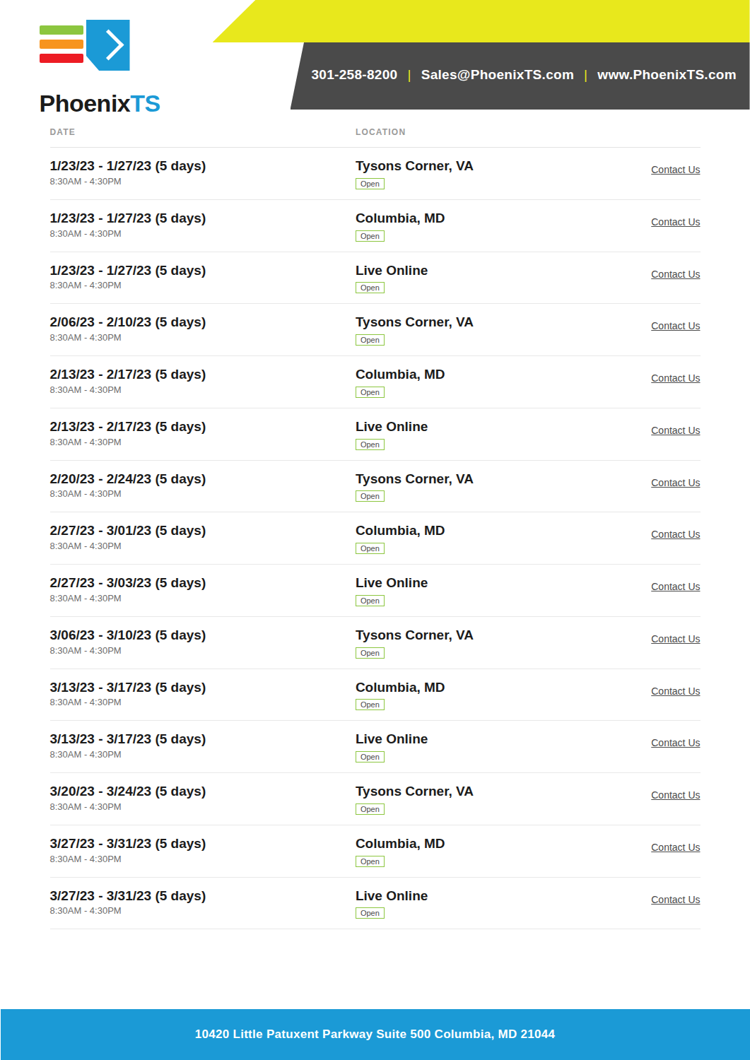PhoenixTS
301-258-8200 | Sales@PhoenixTS.com | www.PhoenixTS.com
| DATE | LOCATION | |
| --- | --- | --- |
| 1/23/23 - 1/27/23 (5 days) 8:30AM - 4:30PM | Tysons Corner, VA Open | Contact Us |
| 1/23/23 - 1/27/23 (5 days) 8:30AM - 4:30PM | Columbia, MD Open | Contact Us |
| 1/23/23 - 1/27/23 (5 days) 8:30AM - 4:30PM | Live Online Open | Contact Us |
| 2/06/23 - 2/10/23 (5 days) 8:30AM - 4:30PM | Tysons Corner, VA Open | Contact Us |
| 2/13/23 - 2/17/23 (5 days) 8:30AM - 4:30PM | Columbia, MD Open | Contact Us |
| 2/13/23 - 2/17/23 (5 days) 8:30AM - 4:30PM | Live Online Open | Contact Us |
| 2/20/23 - 2/24/23 (5 days) 8:30AM - 4:30PM | Tysons Corner, VA Open | Contact Us |
| 2/27/23 - 3/01/23 (5 days) 8:30AM - 4:30PM | Columbia, MD Open | Contact Us |
| 2/27/23 - 3/03/23 (5 days) 8:30AM - 4:30PM | Live Online Open | Contact Us |
| 3/06/23 - 3/10/23 (5 days) 8:30AM - 4:30PM | Tysons Corner, VA Open | Contact Us |
| 3/13/23 - 3/17/23 (5 days) 8:30AM - 4:30PM | Columbia, MD Open | Contact Us |
| 3/13/23 - 3/17/23 (5 days) 8:30AM - 4:30PM | Live Online Open | Contact Us |
| 3/20/23 - 3/24/23 (5 days) 8:30AM - 4:30PM | Tysons Corner, VA Open | Contact Us |
| 3/27/23 - 3/31/23 (5 days) 8:30AM - 4:30PM | Columbia, MD Open | Contact Us |
| 3/27/23 - 3/31/23 (5 days) 8:30AM - 4:30PM | Live Online Open | Contact Us |
10420 Little Patuxent Parkway Suite 500 Columbia, MD 21044